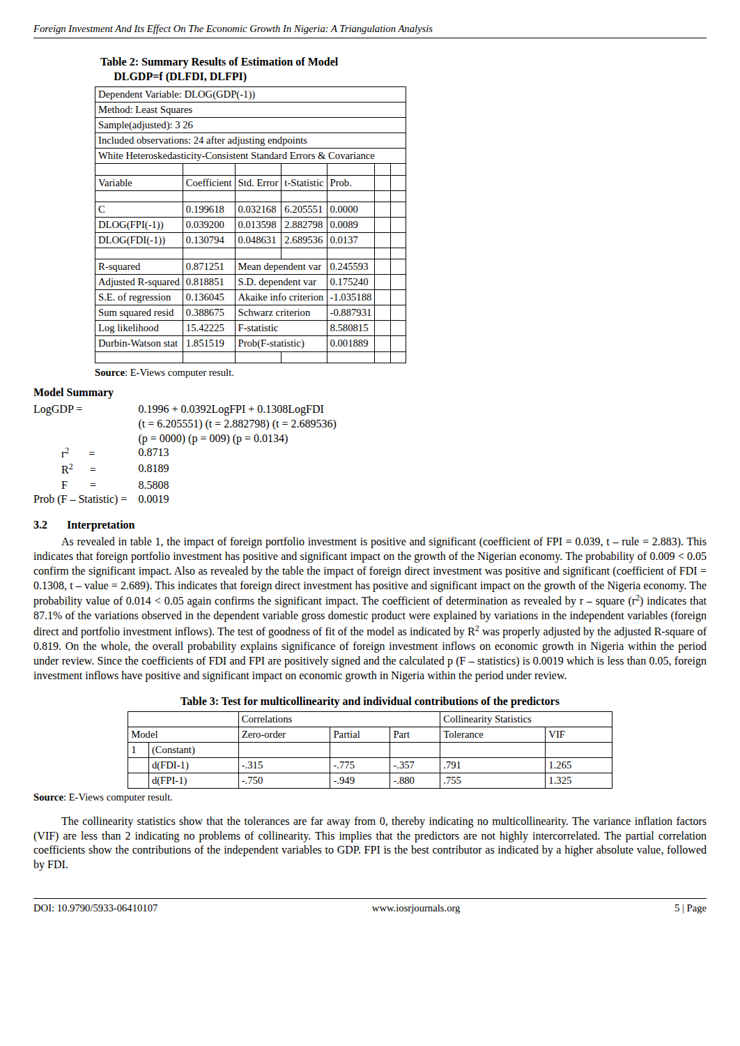Foreign Investment And Its Effect On The Economic Growth In Nigeria: A Triangulation Analysis
Table 2: Summary Results of Estimation of Model DLGDP=f (DLFDI, DLFPI)
| Dependent Variable: DLOG(GDP(-1)) |
| Method: Least Squares |
| Sample(adjusted): 3 26 |
| Included observations: 24 after adjusting endpoints |
| White Heteroskedasticity-Consistent Standard Errors & Covariance |
| Variable | Coefficient | Std. Error | t-Statistic | Prob. | | |
| C | 0.199618 | 0.032168 | 6.205551 | 0.0000 | | |
| DLOG(FPI(-1)) | 0.039200 | 0.013598 | 2.882798 | 0.0089 | | |
| DLOG(FDI(-1)) | 0.130794 | 0.048631 | 2.689536 | 0.0137 | | |
| R-squared | 0.871251 | Mean dependent var | 0.245593 | | |
| Adjusted R-squared | 0.818851 | S.D. dependent var | 0.175240 | | |
| S.E. of regression | 0.136045 | Akaike info criterion | -1.035188 | | |
| Sum squared resid | 0.388675 | Schwarz criterion | -0.887931 | | |
| Log likelihood | 15.42225 | F-statistic | 8.580815 | | |
| Durbin-Watson stat | 1.851519 | Prob(F-statistic) | 0.001889 | | |
Source: E-Views computer result.
Model Summary
| LogGDP = | 0.1996 + 0.0392LogFPI + 0.1308LogFDI |
| | (t = 6.205551) (t = 2.882798) (t = 2.689536) |
| | (p = 0000) (p = 009) (p = 0.0134) |
| r 2 = | 0.8713 |
| R 2 = | 0.8189 |
| F = | 8.5808 |
| Prob (F – Statistic) = | 0.0019 |
3.2 Interpretation
As revealed in table 1, the impact of foreign portfolio investment is positive and significant (coefficient of FPI = 0.039, t – rule = 2.883). This indicates that foreign portfolio investment has positive and significant impact on the growth of the Nigerian economy. The probability of 0.009 < 0.05 confirm the significant impact. Also as revealed by the table the impact of foreign direct investment was positive and significant (coefficient of FDI = 0.1308, t – value = 2.689). This indicates that foreign direct investment has positive and significant impact on the growth of the Nigeria economy. The probability value of 0.014 < 0.05 again confirms the significant impact. The coefficient of determination as revealed by r – square (r2) indicates that 87.1% of the variations observed in the dependent variable gross domestic product were explained by variations in the independent variables (foreign direct and portfolio investment inflows). The test of goodness of fit of the model as indicated by R2 was properly adjusted by the adjusted R-square of 0.819. On the whole, the overall probability explains significance of foreign investment inflows on economic growth in Nigeria within the period under review. Since the coefficients of FDI and FPI are positively signed and the calculated p (F – statistics) is 0.0019 which is less than 0.05, foreign investment inflows have positive and significant impact on economic growth in Nigeria within the period under review.
Table 3: Test for multicollinearity and individual contributions of the predictors
| | Correlations | Collinearity Statistics |
| Model | Zero-order | Partial | Part | Tolerance | VIF |
| 1 | (Constant) | | | | | |
| | d(FDI-1) | -.315 | -.775 | -.357 | .791 | 1.265 |
| | d(FPI-1) | -.750 | -.949 | -.880 | .755 | 1.325 |
Source: E-Views computer result.
The collinearity statistics show that the tolerances are far away from 0, thereby indicating no multicollinearity. The variance inflation factors (VIF) are less than 2 indicating no problems of collinearity. This implies that the predictors are not highly intercorrelated. The partial correlation coefficients show the contributions of the independent variables to GDP. FPI is the best contributor as indicated by a higher absolute value, followed by FDI.
DOI: 10.9790/5933-06410107 www.iosrjournals.org 5 | Page